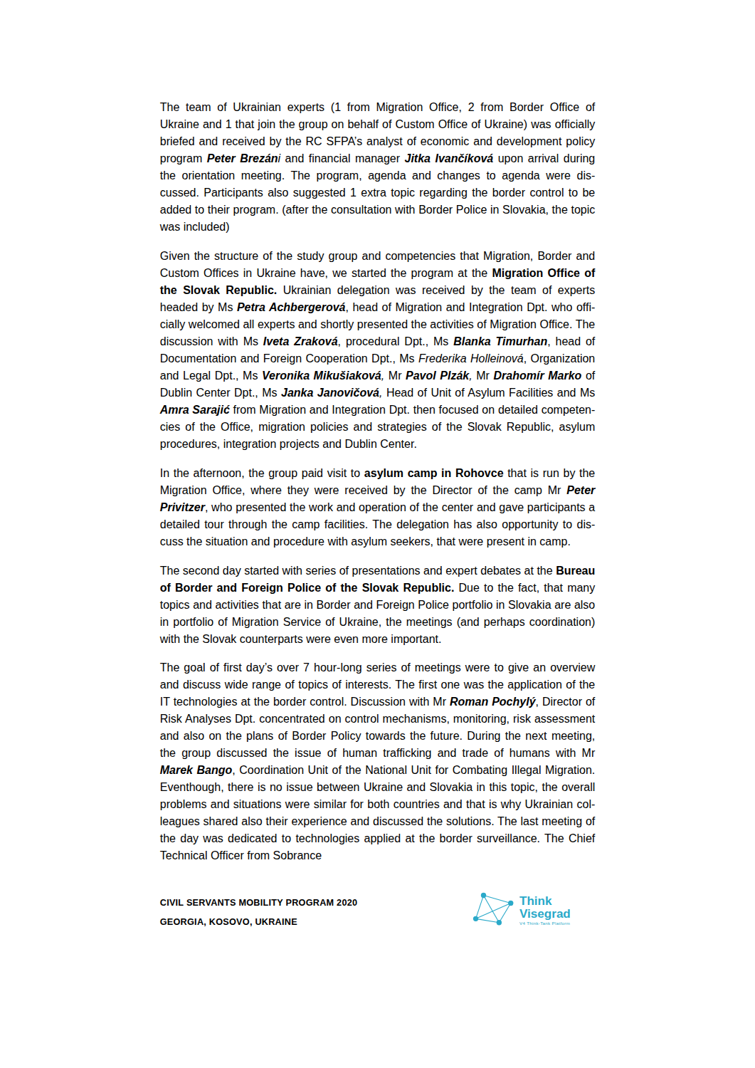The team of Ukrainian experts (1 from Migration Office, 2 from Border Office of Ukraine and 1 that join the group on behalf of Custom Office of Ukraine) was officially briefed and received by the RC SFPA’s analyst of economic and development policy program Peter Brezán i and financial manager Jitka Ivančíková upon arrival during the orientation meeting. The program, agenda and changes to agenda were discussed. Participants also suggested 1 extra topic regarding the border control to be added to their program. (after the consultation with Border Police in Slovakia, the topic was included)
Given the structure of the study group and competencies that Migration, Border and Custom Offices in Ukraine have, we started the program at the Migration Office of the Slovak Republic. Ukrainian delegation was received by the team of experts headed by Ms Petra Achbergerová, head of Migration and Integration Dpt. who officially welcomed all experts and shortly presented the activities of Migration Office. The discussion with Ms Iveta Zraková, procedural Dpt., Ms Blanka Timurhan, head of Documentation and Foreign Cooperation Dpt., Ms Frederika Holleinová, Organization and Legal Dpt., Ms Veronika Mikušiaková, Mr Pavol Plzák, Mr Drahomír Marko of Dublin Center Dpt., Ms Janka Janovičová, Head of Unit of Asylum Facilities and Ms Amra Sarajić from Migration and Integration Dpt. then focused on detailed competencies of the Office, migration policies and strategies of the Slovak Republic, asylum procedures, integration projects and Dublin Center.
In the afternoon, the group paid visit to asylum camp in Rohovce that is run by the Migration Office, where they were received by the Director of the camp Mr Peter Privitzer, who presented the work and operation of the center and gave participants a detailed tour through the camp facilities. The delegation has also opportunity to discuss the situation and procedure with asylum seekers, that were present in camp.
The second day started with series of presentations and expert debates at the Bureau of Border and Foreign Police of the Slovak Republic. Due to the fact, that many topics and activities that are in Border and Foreign Police portfolio in Slovakia are also in portfolio of Migration Service of Ukraine, the meetings (and perhaps coordination) with the Slovak counterparts were even more important.
The goal of first day’s over 7 hour-long series of meetings were to give an overview and discuss wide range of topics of interests. The first one was the application of the IT technologies at the border control. Discussion with Mr Roman Pochylý, Director of Risk Analyses Dpt. concentrated on control mechanisms, monitoring, risk assessment and also on the plans of Border Policy towards the future. During the next meeting, the group discussed the issue of human trafficking and trade of humans with Mr Marek Bango, Coordination Unit of the National Unit for Combating Illegal Migration. Eventhough, there is no issue between Ukraine and Slovakia in this topic, the overall problems and situations were similar for both countries and that is why Ukrainian colleagues shared also their experience and discussed the solutions. The last meeting of the day was dedicated to technologies applied at the border surveillance. The Chief Technical Officer from Sobrance
Civil Servants Mobility Program 2020
Georgia, Kosovo, Ukraine
Think Visegrad V4 Think-Tank Platform